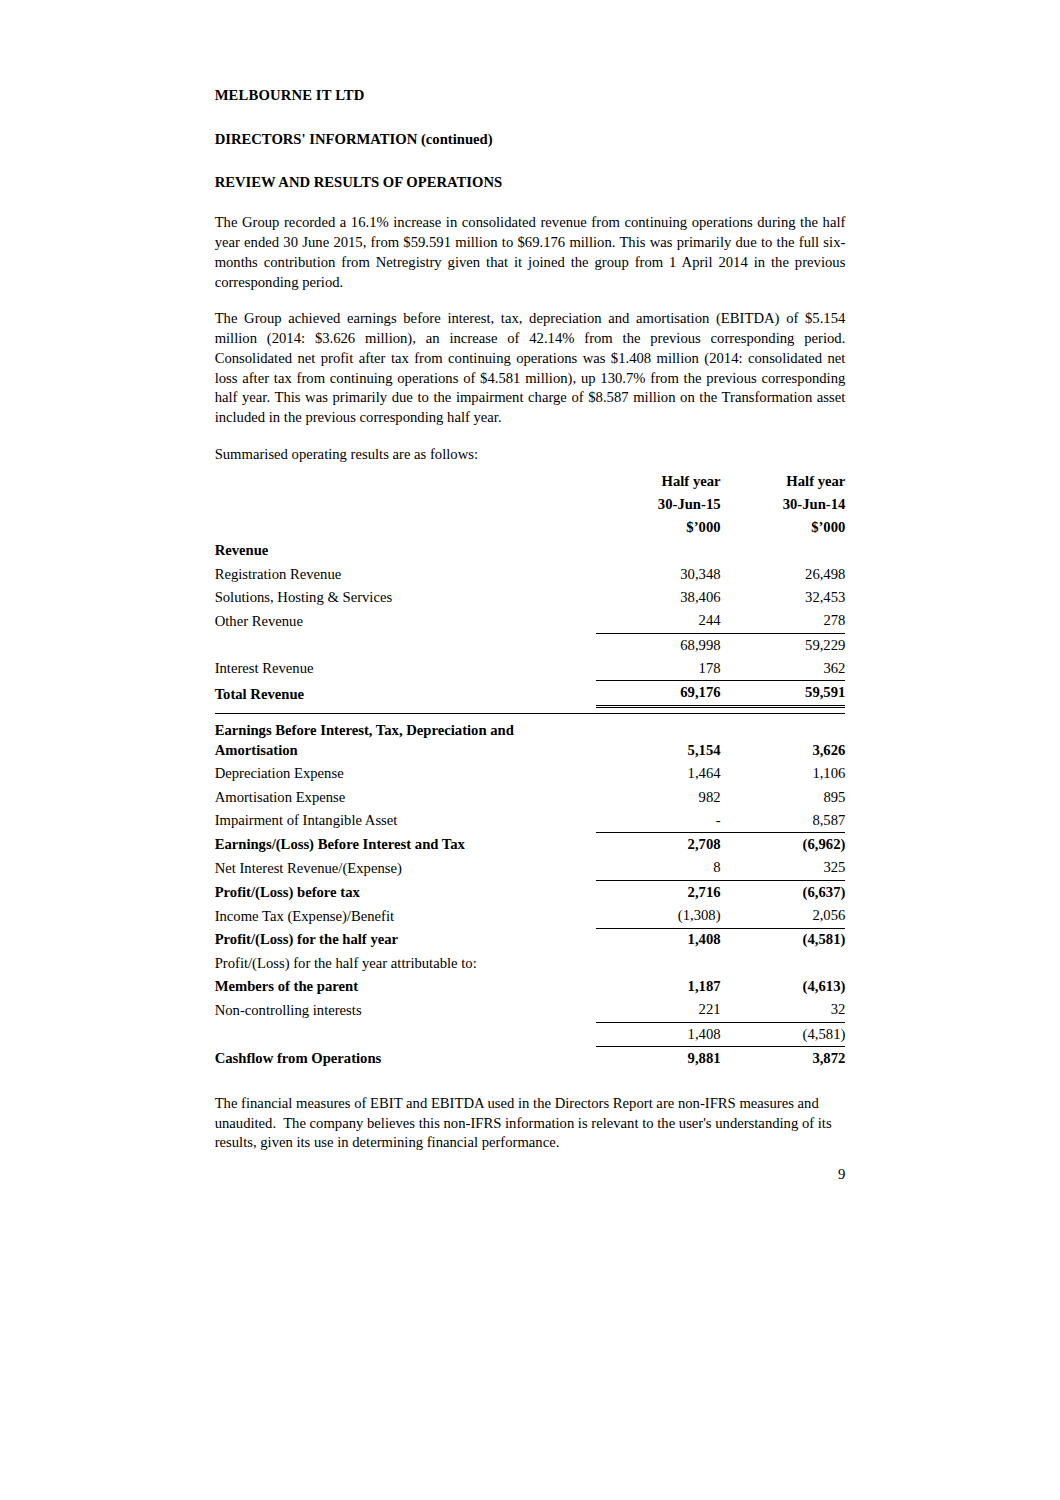MELBOURNE IT LTD
DIRECTORS' INFORMATION (continued)
REVIEW AND RESULTS OF OPERATIONS
The Group recorded a 16.1% increase in consolidated revenue from continuing operations during the half year ended 30 June 2015, from $59.591 million to $69.176 million. This was primarily due to the full six-months contribution from Netregistry given that it joined the group from 1 April 2014 in the previous corresponding period.
The Group achieved earnings before interest, tax, depreciation and amortisation (EBITDA) of $5.154 million (2014: $3.626 million), an increase of 42.14% from the previous corresponding period. Consolidated net profit after tax from continuing operations was $1.408 million (2014: consolidated net loss after tax from continuing operations of $4.581 million), up 130.7% from the previous corresponding half year. This was primarily due to the impairment charge of $8.587 million on the Transformation asset included in the previous corresponding half year.
Summarised operating results are as follows:
| | Half year | Half year |
| --- | --- | --- |
| | 30-Jun-15 | 30-Jun-14 |
| | $’000 | $’000 |
| Revenue | | |
| Registration Revenue | 30,348 | 26,498 |
| Solutions, Hosting & Services | 38,406 | 32,453 |
| Other Revenue | 244 | 278 |
| | 68,998 | 59,229 |
| Interest Revenue | 178 | 362 |
| Total Revenue | 69,176 | 59,591 |
| Earnings Before Interest, Tax, Depreciation and Amortisation | 5,154 | 3,626 |
| Depreciation Expense | 1,464 | 1,106 |
| Amortisation Expense | 982 | 895 |
| Impairment of Intangible Asset | - | 8,587 |
| Earnings/(Loss) Before Interest and Tax | 2,708 | (6,962) |
| Net Interest Revenue/(Expense) | 8 | 325 |
| Profit/(Loss) before tax | 2,716 | (6,637) |
| Income Tax (Expense)/Benefit | (1,308) | 2,056 |
| Profit/(Loss) for the half year | 1,408 | (4,581) |
| Profit/(Loss) for the half year attributable to: | | |
| Members of the parent | 1,187 | (4,613) |
| Non-controlling interests | 221 | 32 |
| | 1,408 | (4,581) |
| Cashflow from Operations | 9,881 | 3,872 |
The financial measures of EBIT and EBITDA used in the Directors Report are non-IFRS measures and unaudited. The company believes this non-IFRS information is relevant to the user's understanding of its results, given its use in determining financial performance.
9